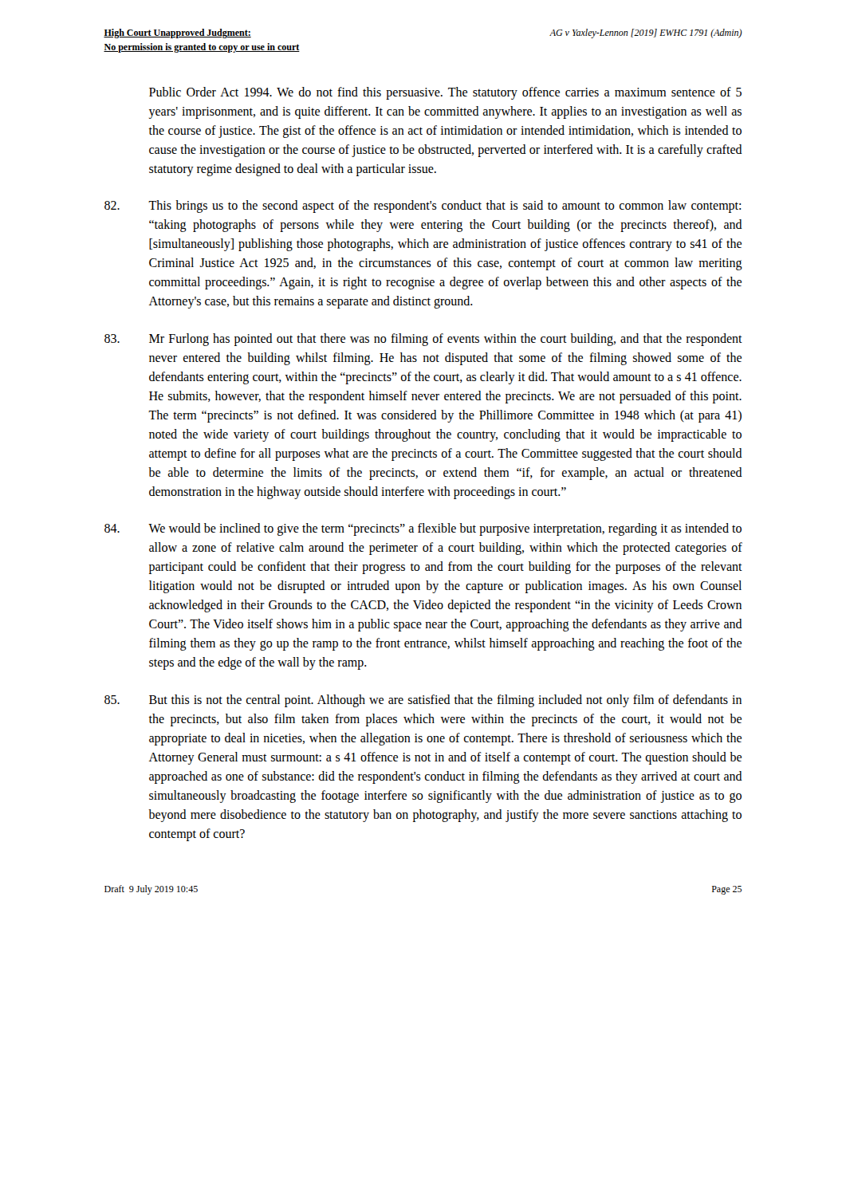High Court Unapproved Judgment:
No permission is granted to copy or use in court
AG v Yaxley-Lennon [2019] EWHC 1791 (Admin)
Public Order Act 1994. We do not find this persuasive. The statutory offence carries a maximum sentence of 5 years' imprisonment, and is quite different. It can be committed anywhere. It applies to an investigation as well as the course of justice. The gist of the offence is an act of intimidation or intended intimidation, which is intended to cause the investigation or the course of justice to be obstructed, perverted or interfered with. It is a carefully crafted statutory regime designed to deal with a particular issue.
82.
This brings us to the second aspect of the respondent's conduct that is said to amount to common law contempt: “taking photographs of persons while they were entering the Court building (or the precincts thereof), and [simultaneously] publishing those photographs, which are administration of justice offences contrary to s41 of the Criminal Justice Act 1925 and, in the circumstances of this case, contempt of court at common law meriting committal proceedings.” Again, it is right to recognise a degree of overlap between this and other aspects of the Attorney's case, but this remains a separate and distinct ground.
83.
Mr Furlong has pointed out that there was no filming of events within the court building, and that the respondent never entered the building whilst filming. He has not disputed that some of the filming showed some of the defendants entering court, within the “precincts” of the court, as clearly it did. That would amount to a s 41 offence. He submits, however, that the respondent himself never entered the precincts. We are not persuaded of this point. The term “precincts” is not defined. It was considered by the Phillimore Committee in 1948 which (at para 41) noted the wide variety of court buildings throughout the country, concluding that it would be impracticable to attempt to define for all purposes what are the precincts of a court. The Committee suggested that the court should be able to determine the limits of the precincts, or extend them “if, for example, an actual or threatened demonstration in the highway outside should interfere with proceedings in court.”
84.
We would be inclined to give the term “precincts” a flexible but purposive interpretation, regarding it as intended to allow a zone of relative calm around the perimeter of a court building, within which the protected categories of participant could be confident that their progress to and from the court building for the purposes of the relevant litigation would not be disrupted or intruded upon by the capture or publication images. As his own Counsel acknowledged in their Grounds to the CACD, the Video depicted the respondent “in the vicinity of Leeds Crown Court”. The Video itself shows him in a public space near the Court, approaching the defendants as they arrive and filming them as they go up the ramp to the front entrance, whilst himself approaching and reaching the foot of the steps and the edge of the wall by the ramp.
85.
But this is not the central point. Although we are satisfied that the filming included not only film of defendants in the precincts, but also film taken from places which were within the precincts of the court, it would not be appropriate to deal in niceties, when the allegation is one of contempt. There is threshold of seriousness which the Attorney General must surmount: a s 41 offence is not in and of itself a contempt of court. The question should be approached as one of substance: did the respondent's conduct in filming the defendants as they arrived at court and simultaneously broadcasting the footage interfere so significantly with the due administration of justice as to go beyond mere disobedience to the statutory ban on photography, and justify the more severe sanctions attaching to contempt of court?
Draft 9 July 2019 10:45
Page 25